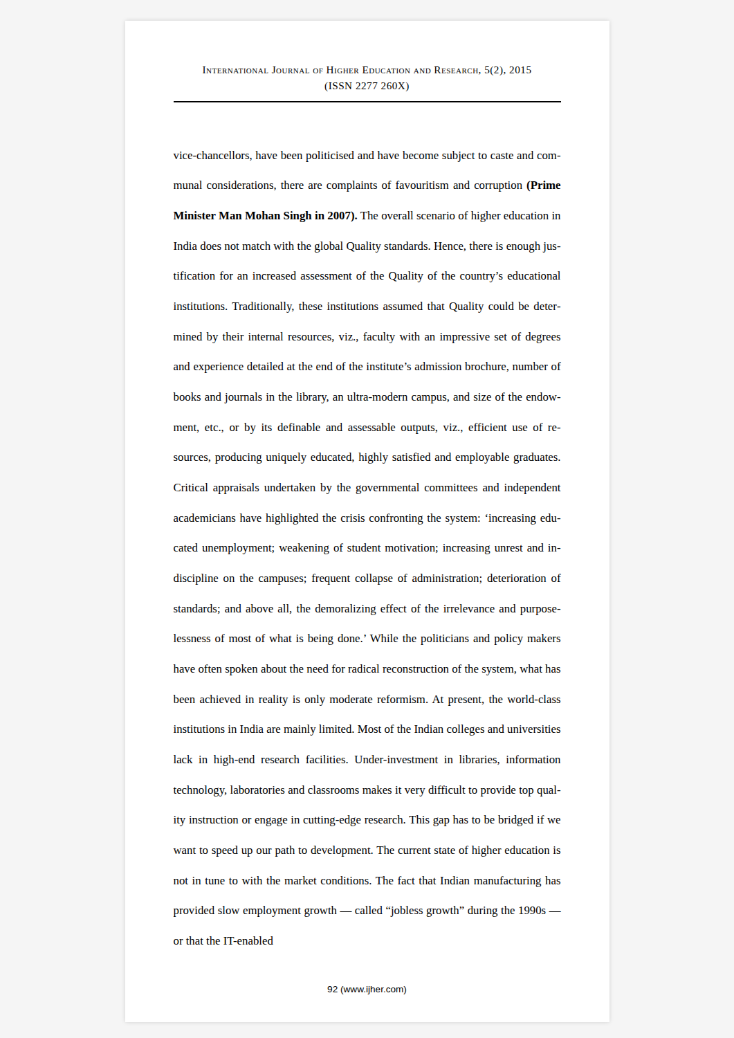International Journal of Higher Education and Research, 5(2), 2015
(ISSN 2277 260X)
vice-chancellors, have been politicised and have become subject to caste and communal considerations, there are complaints of favouritism and corruption (Prime Minister Man Mohan Singh in 2007). The overall scenario of higher education in India does not match with the global Quality standards. Hence, there is enough justification for an increased assessment of the Quality of the country’s educational institutions. Traditionally, these institutions assumed that Quality could be determined by their internal resources, viz., faculty with an impressive set of degrees and experience detailed at the end of the institute’s admission brochure, number of books and journals in the library, an ultra-modern campus, and size of the endowment, etc., or by its definable and assessable outputs, viz., efficient use of resources, producing uniquely educated, highly satisfied and employable graduates. Critical appraisals undertaken by the governmental committees and independent academicians have highlighted the crisis confronting the system: ‘increasing educated unemployment; weakening of student motivation; increasing unrest and indiscipline on the campuses; frequent collapse of administration; deterioration of standards; and above all, the demoralizing effect of the irrelevance and purposelessness of most of what is being done.’ While the politicians and policy makers have often spoken about the need for radical reconstruction of the system, what has been achieved in reality is only moderate reformism. At present, the world-class institutions in India are mainly limited. Most of the Indian colleges and universities lack in high-end research facilities. Under-investment in libraries, information technology, laboratories and classrooms makes it very difficult to provide top quality instruction or engage in cutting-edge research. This gap has to be bridged if we want to speed up our path to development. The current state of higher education is not in tune to with the market conditions. The fact that Indian manufacturing has provided slow employment growth — called “jobless growth” during the 1990s — or that the IT-enabled
92 (www.ijher.com)